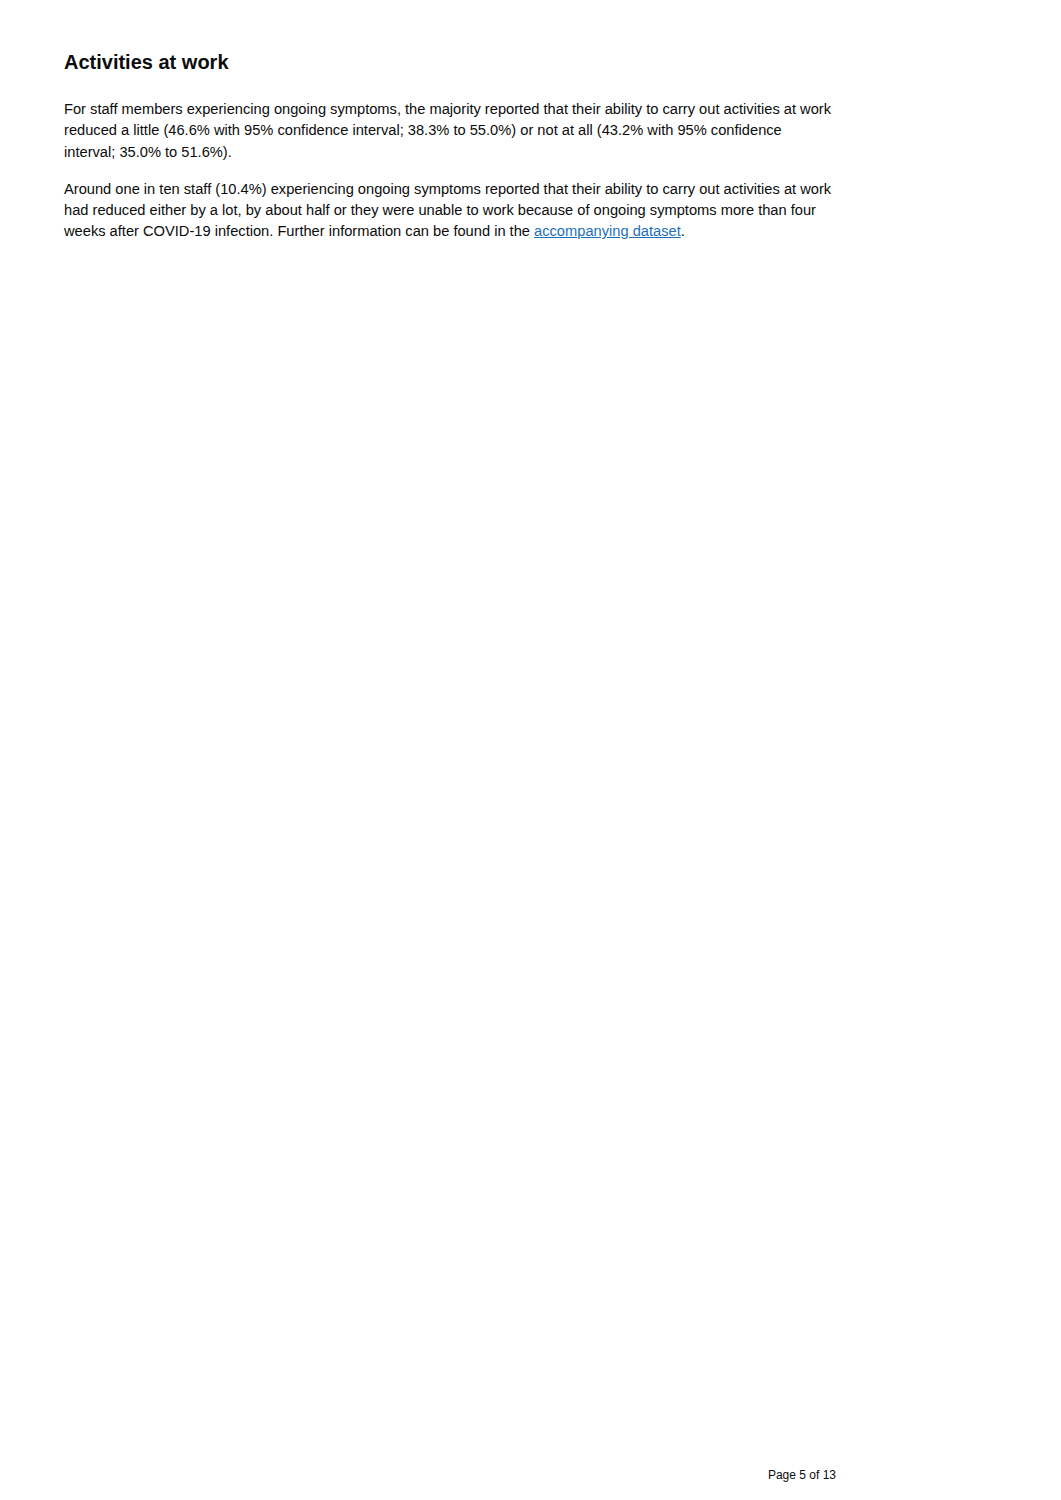Activities at work
For staff members experiencing ongoing symptoms, the majority reported that their ability to carry out activities at work reduced a little (46.6% with 95% confidence interval; 38.3% to 55.0%) or not at all (43.2% with 95% confidence interval; 35.0% to 51.6%).
Around one in ten staff (10.4%) experiencing ongoing symptoms reported that their ability to carry out activities at work had reduced either by a lot, by about half or they were unable to work because of ongoing symptoms more than four weeks after COVID-19 infection. Further information can be found in the accompanying dataset.
Page 5 of 13